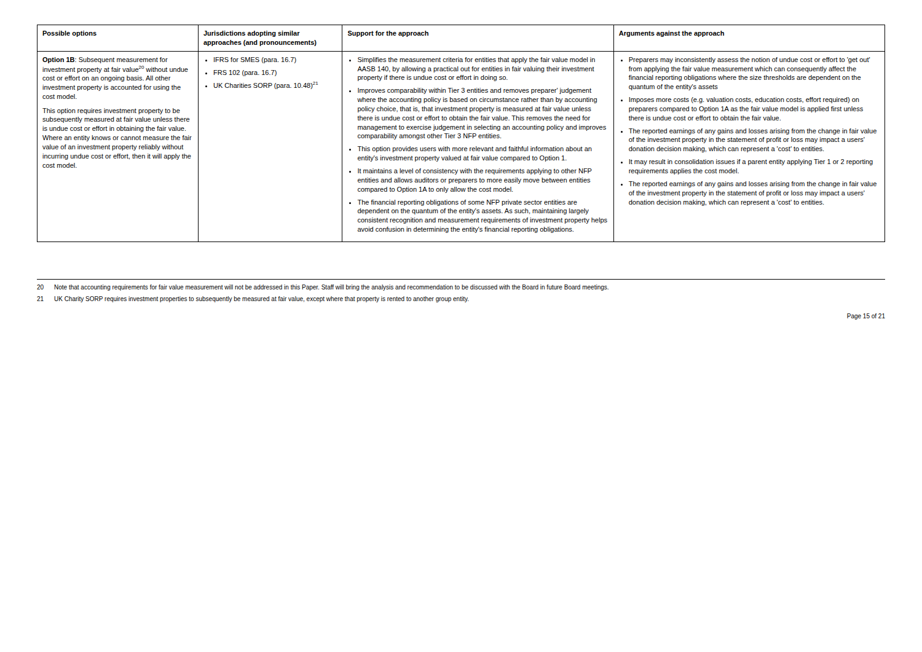| Possible options | Jurisdictions adopting similar approaches (and pronouncements) | Support for the approach | Arguments against the approach |
| --- | --- | --- | --- |
| Option 1B : Subsequent measurement for investment property at fair value 20 without undue cost or effort on an ongoing basis. All other investment property is accounted for using the cost model. This option requires investment property to be subsequently measured at fair value unless there is undue cost or effort in obtaining the fair value. Where an entity knows or cannot measure the fair value of an investment property reliably without incurring undue cost or effort, then it will apply the cost model. | IFRS for SMES (para. 16.7) FRS 102 (para. 16.7) UK Charities SORP (para. 10.48) 21 | Simplifies the measurement criteria for entities that apply the fair value model in AASB 140, by allowing a practical out for entities in fair valuing their investment property if there is undue cost or effort in doing so. Improves comparability within Tier 3 entities and removes preparer' judgement where the accounting policy is based on circumstance rather than by accounting policy choice, that is, that investment property is measured at fair value unless there is undue cost or effort to obtain the fair value. This removes the need for management to exercise judgement in selecting an accounting policy and improves comparability amongst other Tier 3 NFP entities. This option provides users with more relevant and faithful information about an entity's investment property valued at fair value compared to Option 1. It maintains a level of consistency with the requirements applying to other NFP entities and allows auditors or preparers to more easily move between entities compared to Option 1A to only allow the cost model. The financial reporting obligations of some NFP private sector entities are dependent on the quantum of the entity's assets. As such, maintaining largely consistent recognition and measurement requirements of investment property helps avoid confusion in determining the entity's financial reporting obligations. | Preparers may inconsistently assess the notion of undue cost or effort to 'get out' from applying the fair value measurement which can consequently affect the financial reporting obligations where the size thresholds are dependent on the quantum of the entity's assets Imposes more costs (e.g. valuation costs, education costs, effort required) on preparers compared to Option 1A as the fair value model is applied first unless there is undue cost or effort to obtain the fair value. The reported earnings of any gains and losses arising from the change in fair value of the investment property in the statement of profit or loss may impact a users' donation decision making, which can represent a 'cost' to entities. It may result in consolidation issues if a parent entity applying Tier 1 or 2 reporting requirements applies the cost model. The reported earnings of any gains and losses arising from the change in fair value of the investment property in the statement of profit or loss may impact a users' donation decision making, which can represent a 'cost' to entities. |
20
Note that accounting requirements for fair value measurement will not be addressed in this Paper. Staff will bring the analysis and recommendation to be discussed with the Board in future Board meetings.
21
UK Charity SORP requires investment properties to subsequently be measured at fair value, except where that property is rented to another group entity.
Page 15 of 21